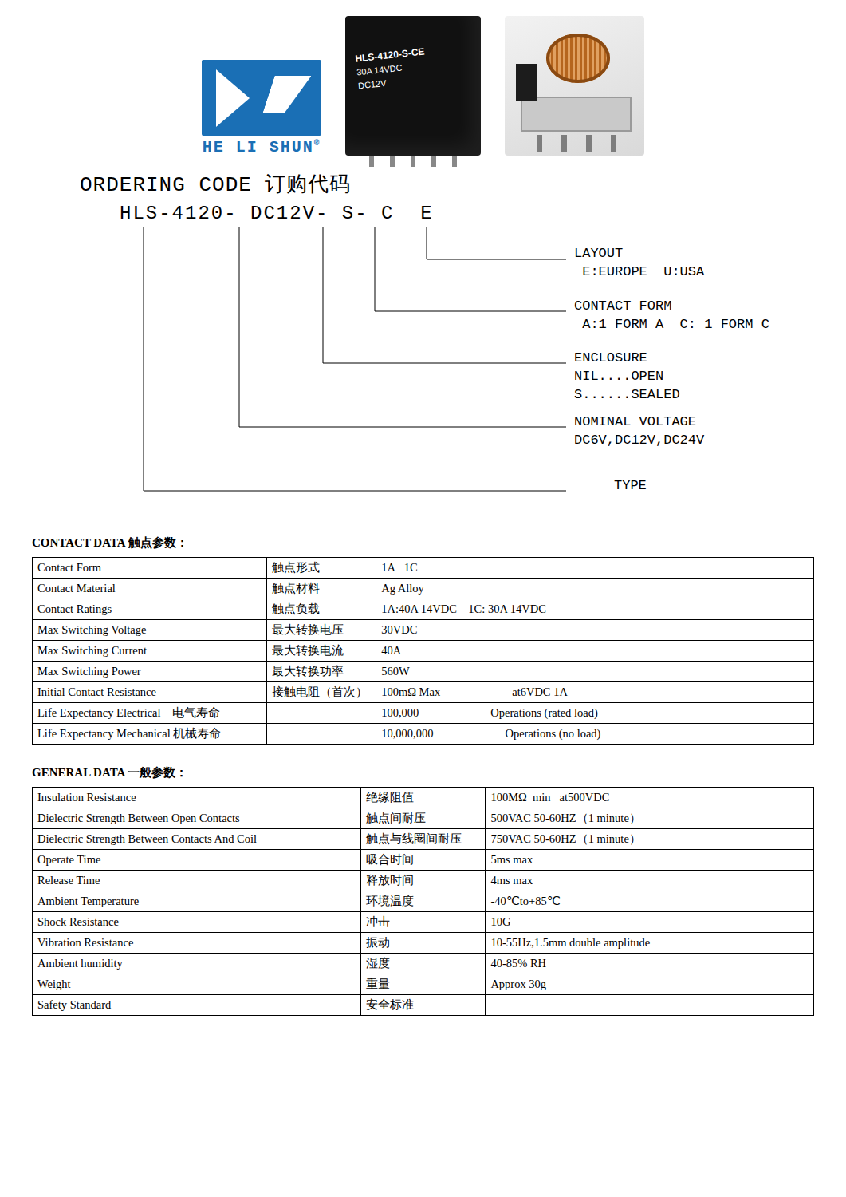HE LI SHUN®
HLS-4120-S-CE
30A 14VDC
DC12V
ORDERING CODE 订购代码
HLS-4120- DC12V- S- C E
LAYOUT E:EUROPE U:USA
CONTACT FORM A:1 FORM A C: 1 FORM C
ENCLOSURE NIL....OPEN S......SEALED
NOMINAL VOLTAGE DC6V,DC12V,DC24V
TYPE
CONTACT DATA 触点参数：
| Contact Form | 触点形式 | 1A 1C |
| Contact Material | 触点材料 | Ag Alloy |
| Contact Ratings | 触点负载 | 1A:40A 14VDC 1C: 30A 14VDC |
| Max Switching Voltage | 最大转换电压 | 30VDC |
| Max Switching Current | 最大转换电流 | 40A |
| Max Switching Power | 最大转换功率 | 560W |
| Initial Contact Resistance | 接触电阻（首次） | 100mΩ Max at6VDC 1A |
| Life Expectancy Electrical 电气寿命 | | 100,000 Operations (rated load) |
| Life Expectancy Mechanical 机械寿命 | | 10,000,000 Operations (no load) |
GENERAL DATA 一般参数：
| Insulation Resistance | 绝缘阻值 | 100MΩ min at500VDC |
| Dielectric Strength Between Open Contacts | 触点间耐压 | 500VAC 50-60HZ（1 minute） |
| Dielectric Strength Between Contacts And Coil | 触点与线圈间耐压 | 750VAC 50-60HZ（1 minute） |
| Operate Time | 吸合时间 | 5ms max |
| Release Time | 释放时间 | 4ms max |
| Ambient Temperature | 环境温度 | -40℃to+85℃ |
| Shock Resistance | 冲击 | 10G |
| Vibration Resistance | 振动 | 10-55Hz,1.5mm double amplitude |
| Ambient humidity | 湿度 | 40-85% RH |
| Weight | 重量 | Approx 30g |
| Safety Standard | 安全标准 | |